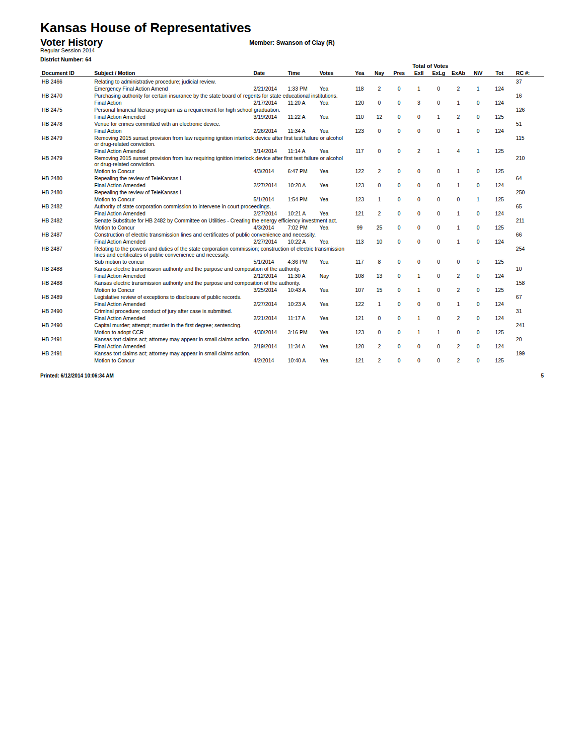Kansas House of Representatives
Voter History
Member: Swanson of Clay (R)
Regular Session 2014
District Number: 64
| | Total of Votes | |
| --- | --- | --- |
| Document ID | Subject / Motion | Date | Time | Votes | Yea | Nay | Pres | ExII | ExLg | ExAb | N\V | Tot | RC #: |
| HB 2466 | Relating to administrative procedure; judicial review. | | 37 |
| | Emergency Final Action Amend | 2/21/2014 | 1:33 PM | Yea | 118 | 2 | 0 | 1 | 0 | 2 | 1 | 124 | |
| HB 2470 | Purchasing authority for certain insurance by the state board of regents for state educational institutions. | | 16 |
| | Final Action | 2/17/2014 | 11:20 A | Yea | 120 | 0 | 0 | 3 | 0 | 1 | 0 | 124 | |
| HB 2475 | Personal financial literacy program as a requirement for high school graduation. | | 126 |
| | Final Action Amended | 3/19/2014 | 11:22 A | Yea | 110 | 12 | 0 | 0 | 1 | 2 | 0 | 125 | |
| HB 2478 | Venue for crimes committed with an electronic device. | | 51 |
| | Final Action | 2/26/2014 | 11:34 A | Yea | 123 | 0 | 0 | 0 | 0 | 1 | 0 | 124 | |
| HB 2479 | Removing 2015 sunset provision from law requiring ignition interlock device after first test failure or alcohol or drug-related conviction. | | 115 |
| | Final Action Amended | 3/14/2014 | 11:14 A | Yea | 117 | 0 | 0 | 2 | 1 | 4 | 1 | 125 | |
| HB 2479 | Removing 2015 sunset provision from law requiring ignition interlock device after first test failure or alcohol or drug-related conviction. | | 210 |
| | Motion to Concur | 4/3/2014 | 6:47 PM | Yea | 122 | 2 | 0 | 0 | 0 | 1 | 0 | 125 | |
| HB 2480 | Repealing the review of TeleKansas I. | | 64 |
| | Final Action Amended | 2/27/2014 | 10:20 A | Yea | 123 | 0 | 0 | 0 | 0 | 1 | 0 | 124 | |
| HB 2480 | Repealing the review of TeleKansas I. | | 250 |
| | Motion to Concur | 5/1/2014 | 1:54 PM | Yea | 123 | 1 | 0 | 0 | 0 | 0 | 1 | 125 | |
| HB 2482 | Authority of state corporation commission to intervene in court proceedings. | | 65 |
| | Final Action Amended | 2/27/2014 | 10:21 A | Yea | 121 | 2 | 0 | 0 | 0 | 1 | 0 | 124 | |
| HB 2482 | Senate Substitute for HB 2482 by Committee on Utilities - Creating the energy efficiency investment act. | | 211 |
| | Motion to Concur | 4/3/2014 | 7:02 PM | Yea | 99 | 25 | 0 | 0 | 0 | 1 | 0 | 125 | |
| HB 2487 | Construction of electric transmission lines and certificates of public convenience and necessity. | | 66 |
| | Final Action Amended | 2/27/2014 | 10:22 A | Yea | 113 | 10 | 0 | 0 | 0 | 1 | 0 | 124 | |
| HB 2487 | Relating to the powers and duties of the state corporation commission; construction of electric transmission lines and certificates of public convenience and necessity. | | 254 |
| | Sub motion to concur | 5/1/2014 | 4:36 PM | Yea | 117 | 8 | 0 | 0 | 0 | 0 | 0 | 125 | |
| HB 2488 | Kansas electric transmission authority and the purpose and composition of the authority. | | 10 |
| | Final Action Amended | 2/12/2014 | 11:30 A | Nay | 108 | 13 | 0 | 1 | 0 | 2 | 0 | 124 | |
| HB 2488 | Kansas electric transmission authority and the purpose and composition of the authority. | | 158 |
| | Motion to Concur | 3/25/2014 | 10:43 A | Yea | 107 | 15 | 0 | 1 | 0 | 2 | 0 | 125 | |
| HB 2489 | Legislative review of exceptions to disclosure of public records. | | 67 |
| | Final Action Amended | 2/27/2014 | 10:23 A | Yea | 122 | 1 | 0 | 0 | 0 | 1 | 0 | 124 | |
| HB 2490 | Criminal procedure; conduct of jury after case is submitted. | | 31 |
| | Final Action Amended | 2/21/2014 | 11:17 A | Yea | 121 | 0 | 0 | 1 | 0 | 2 | 0 | 124 | |
| HB 2490 | Capital murder; attempt; murder in the first degree; sentencing. | | 241 |
| | Motion to adopt CCR | 4/30/2014 | 3:16 PM | Yea | 123 | 0 | 0 | 1 | 1 | 0 | 0 | 125 | |
| HB 2491 | Kansas tort claims act; attorney may appear in small claims action. | | 20 |
| | Final Action Amended | 2/19/2014 | 11:34 A | Yea | 120 | 2 | 0 | 0 | 0 | 2 | 0 | 124 | |
| HB 2491 | Kansas tort claims act; attorney may appear in small claims action. | | 199 |
| | Motion to Concur | 4/2/2014 | 10:40 A | Yea | 121 | 2 | 0 | 0 | 0 | 2 | 0 | 125 | |
Printed: 6/12/2014 10:06:34 AM 5